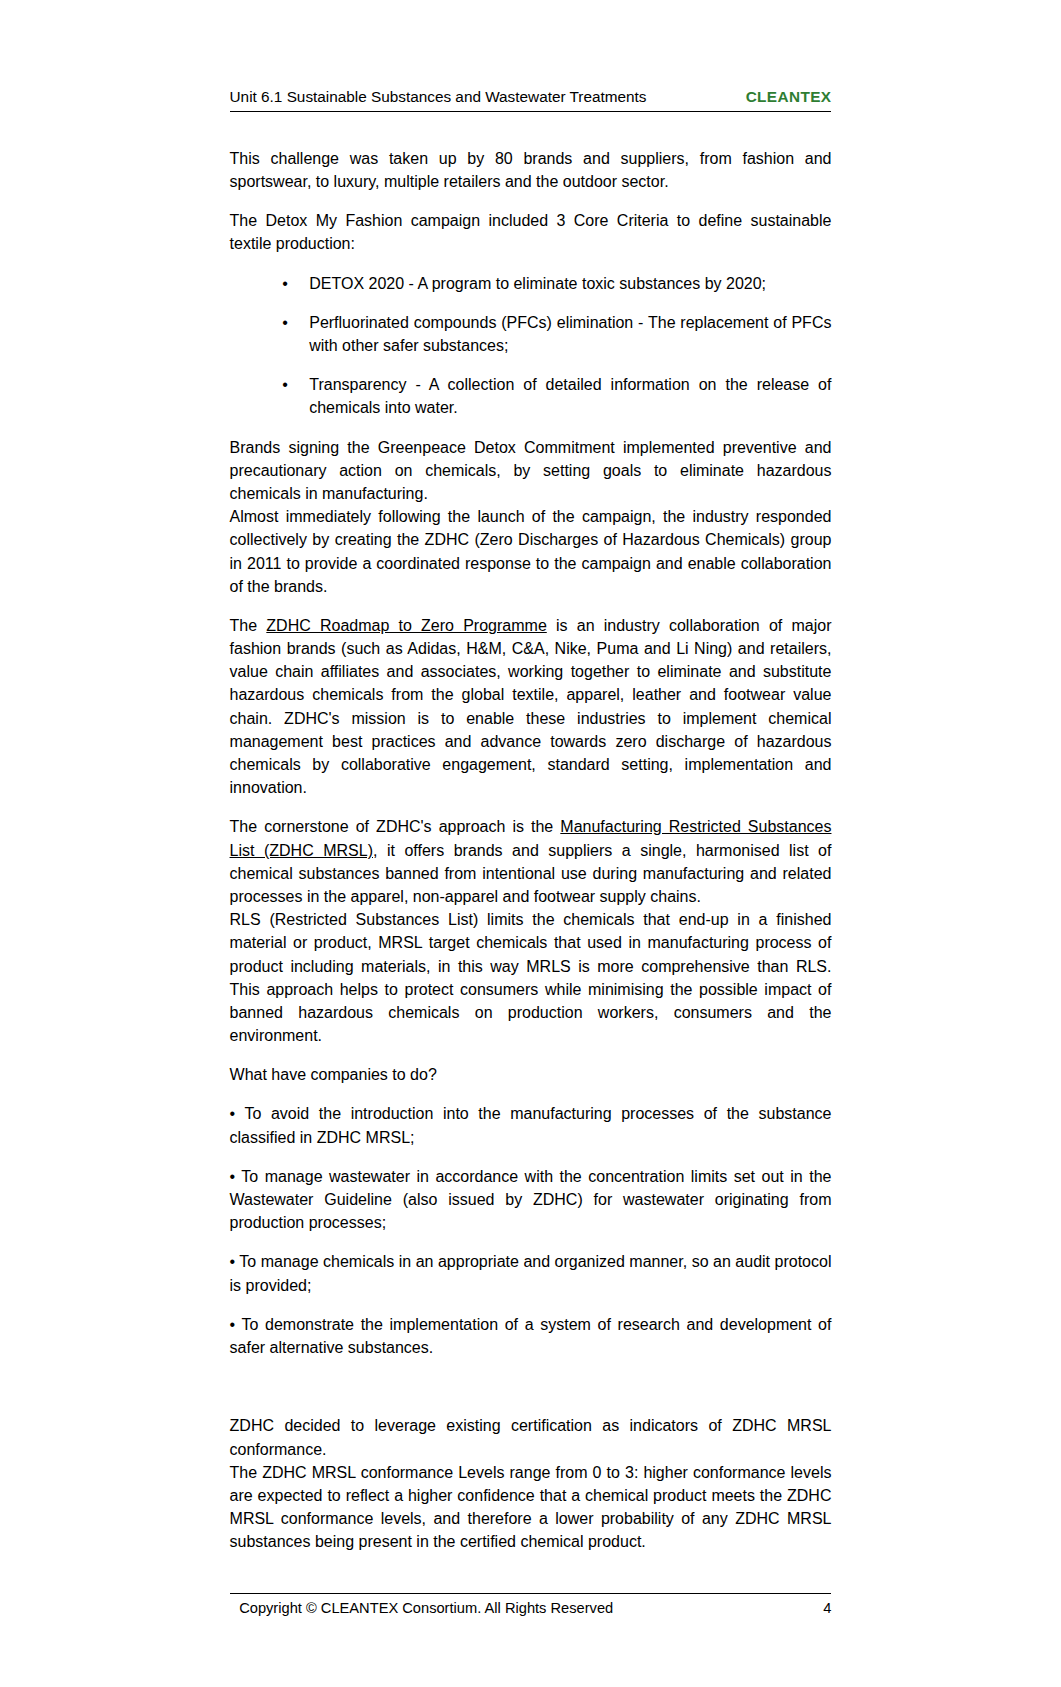Unit 6.1 Sustainable Substances and Wastewater Treatments
CLEANTEX
This challenge was taken up by 80 brands and suppliers, from fashion and sportswear, to luxury, multiple retailers and the outdoor sector.
The Detox My Fashion campaign included 3 Core Criteria to define sustainable textile production:
DETOX 2020 - A program to eliminate toxic substances by 2020;
Perfluorinated compounds (PFCs) elimination - The replacement of PFCs with other safer substances;
Transparency - A collection of detailed information on the release of chemicals into water.
Brands signing the Greenpeace Detox Commitment implemented preventive and precautionary action on chemicals, by setting goals to eliminate hazardous chemicals in manufacturing.
Almost immediately following the launch of the campaign, the industry responded collectively by creating the ZDHC (Zero Discharges of Hazardous Chemicals) group in 2011 to provide a coordinated response to the campaign and enable collaboration of the brands.
The ZDHC Roadmap to Zero Programme is an industry collaboration of major fashion brands (such as Adidas, H&M, C&A, Nike, Puma and Li Ning) and retailers, value chain affiliates and associates, working together to eliminate and substitute hazardous chemicals from the global textile, apparel, leather and footwear value chain. ZDHC's mission is to enable these industries to implement chemical management best practices and advance towards zero discharge of hazardous chemicals by collaborative engagement, standard setting, implementation and innovation.
The cornerstone of ZDHC's approach is the Manufacturing Restricted Substances List (ZDHC MRSL), it offers brands and suppliers a single, harmonised list of chemical substances banned from intentional use during manufacturing and related processes in the apparel, non-apparel and footwear supply chains.
RLS (Restricted Substances List) limits the chemicals that end-up in a finished material or product, MRSL target chemicals that used in manufacturing process of product including materials, in this way MRLS is more comprehensive than RLS. This approach helps to protect consumers while minimising the possible impact of banned hazardous chemicals on production workers, consumers and the environment.
What have companies to do?
• To avoid the introduction into the manufacturing processes of the substance classified in ZDHC MRSL;
• To manage wastewater in accordance with the concentration limits set out in the Wastewater Guideline (also issued by ZDHC) for wastewater originating from production processes;
• To manage chemicals in an appropriate and organized manner, so an audit protocol is provided;
• To demonstrate the implementation of a system of research and development of safer alternative substances.
ZDHC decided to leverage existing certification as indicators of ZDHC MRSL conformance.
The ZDHC MRSL conformance Levels range from 0 to 3: higher conformance levels are expected to reflect a higher confidence that a chemical product meets the ZDHC MRSL conformance levels, and therefore a lower probability of any ZDHC MRSL substances being present in the certified chemical product.
Copyright © CLEANTEX Consortium. All Rights Reserved
4